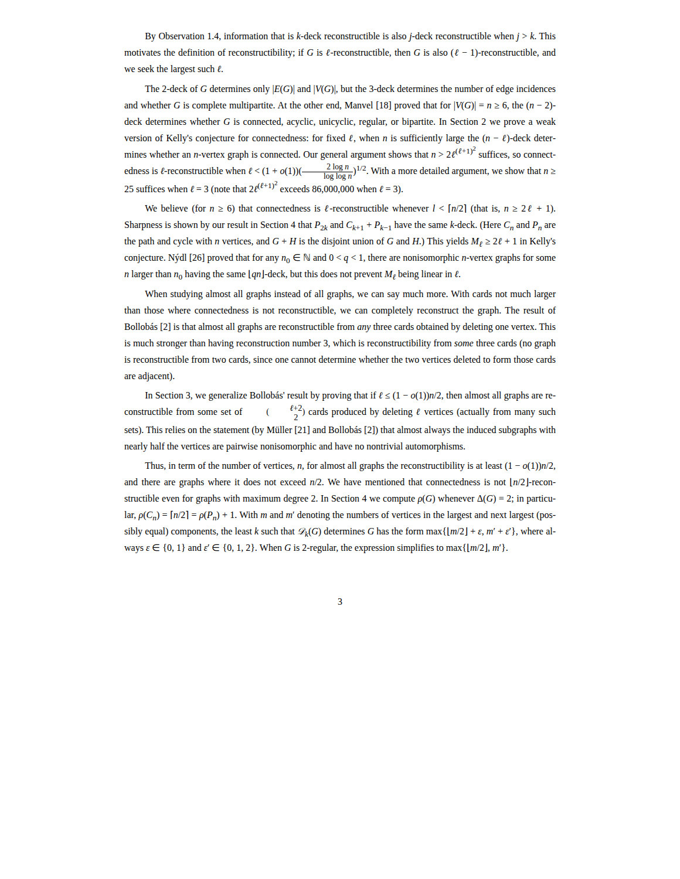By Observation 1.4, information that is k-deck reconstructible is also j-deck reconstructible when j > k. This motivates the definition of reconstructibility; if G is ℓ-reconstructible, then G is also (ℓ − 1)-reconstructible, and we seek the largest such ℓ.
The 2-deck of G determines only |E(G)| and |V(G)|, but the 3-deck determines the number of edge incidences and whether G is complete multipartite. At the other end, Manvel [18] proved that for |V(G)| = n ≥ 6, the (n − 2)-deck determines whether G is connected, acyclic, unicyclic, regular, or bipartite. In Section 2 we prove a weak version of Kelly's conjecture for connectedness: for fixed ℓ, when n is sufficiently large the (n − ℓ)-deck determines whether an n-vertex graph is connected. Our general argument shows that n > 2ℓ(ℓ+1)2 suffices, so connectedness is ℓ-reconstructible when ℓ < (1 + o(1))(2 log n log log n)1/2. With a more detailed argument, we show that n ≥ 25 suffices when ℓ = 3 (note that 2ℓ(ℓ+1)2 exceeds 86,000,000 when ℓ = 3).
We believe (for n ≥ 6) that connectedness is ℓ-reconstructible whenever l < ⌈n/2⌉ (that is, n ≥ 2ℓ + 1). Sharpness is shown by our result in Section 4 that P2k and Ck+1 + Pk−1 have the same k-deck. (Here Cn and Pn are the path and cycle with n vertices, and G + H is the disjoint union of G and H.) This yields Mℓ ≥ 2ℓ + 1 in Kelly's conjecture. Nýdl [26] proved that for any n0 ∈ ℕ and 0 < q < 1, there are nonisomorphic n-vertex graphs for some n larger than n0 having the same ⌊qn⌋-deck, but this does not prevent Mℓ being linear in ℓ.
When studying almost all graphs instead of all graphs, we can say much more. With cards not much larger than those where connectedness is not reconstructible, we can completely reconstruct the graph. The result of Bollobás [2] is that almost all graphs are reconstructible from any three cards obtained by deleting one vertex. This is much stronger than having reconstruction number 3, which is reconstructibility from some three cards (no graph is reconstructible from two cards, since one cannot determine whether the two vertices deleted to form those cards are adjacent).
In Section 3, we generalize Bollobás' result by proving that if ℓ ≤ (1 − o(1))n/2, then almost all graphs are reconstructible from some set of (ℓ+22) cards produced by deleting ℓ vertices (actually from many such sets). This relies on the statement (by Müller [21] and Bollobás [2]) that almost always the induced subgraphs with nearly half the vertices are pairwise nonisomorphic and have no nontrivial automorphisms.
Thus, in term of the number of vertices, n, for almost all graphs the reconstructibility is at least (1 − o(1))n/2, and there are graphs where it does not exceed n/2. We have mentioned that connectedness is not ⌊n/2⌋-reconstructible even for graphs with maximum degree 2. In Section 4 we compute ρ(G) whenever Δ(G) = 2; in particular, ρ(Cn) = ⌈n/2⌉ = ρ(Pn) + 1. With m and m′ denoting the numbers of vertices in the largest and next largest (possibly equal) components, the least k such that 𝒟k(G) determines G has the form max{⌊m/2⌋ + ε, m′ + ε′}, where always ε ∈ {0, 1} and ε′ ∈ {0, 1, 2}. When G is 2-regular, the expression simplifies to max{⌊m/2⌋, m′}.
3